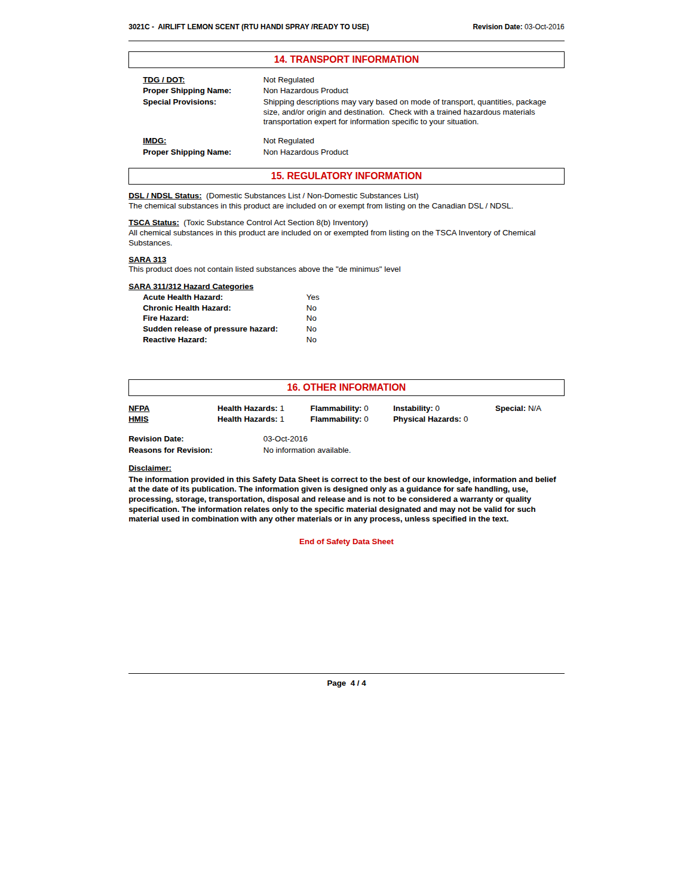3021C - AIRLIFT LEMON SCENT (RTU HANDI SPRAY /READY TO USE)
Revision Date: 03-Oct-2016
14. TRANSPORT INFORMATION
TDG / DOT:
Not Regulated
Proper Shipping Name:
Non Hazardous Product
Special Provisions:
Shipping descriptions may vary based on mode of transport, quantities, package size, and/or origin and destination. Check with a trained hazardous materials transportation expert for information specific to your situation.
IMDG:
Not Regulated
Proper Shipping Name:
Non Hazardous Product
15. REGULATORY INFORMATION
DSL / NDSL Status: (Domestic Substances List / Non-Domestic Substances List)
The chemical substances in this product are included on or exempt from listing on the Canadian DSL / NDSL.
TSCA Status: (Toxic Substance Control Act Section 8(b) Inventory)
All chemical substances in this product are included on or exempted from listing on the TSCA Inventory of Chemical Substances.
SARA 313
This product does not contain listed substances above the "de minimus" level
SARA 311/312 Hazard Categories
Acute Health Hazard:
Yes
Chronic Health Hazard:
No
Fire Hazard:
No
Sudden release of pressure hazard:
No
Reactive Hazard:
No
16. OTHER INFORMATION
| NFPA | Health Hazards: 1 | Flammability: 0 | Instability: 0 | Special: N/A |
| HMIS | Health Hazards: 1 | Flammability: 0 | Physical Hazards: 0 | |
Revision Date:
03-Oct-2016
Reasons for Revision:
No information available.
Disclaimer:
The information provided in this Safety Data Sheet is correct to the best of our knowledge, information and belief at the date of its publication. The information given is designed only as a guidance for safe handling, use, processing, storage, transportation, disposal and release and is not to be considered a warranty or quality specification. The information relates only to the specific material designated and may not be valid for such material used in combination with any other materials or in any process, unless specified in the text.
End of Safety Data Sheet
Page 4 / 4